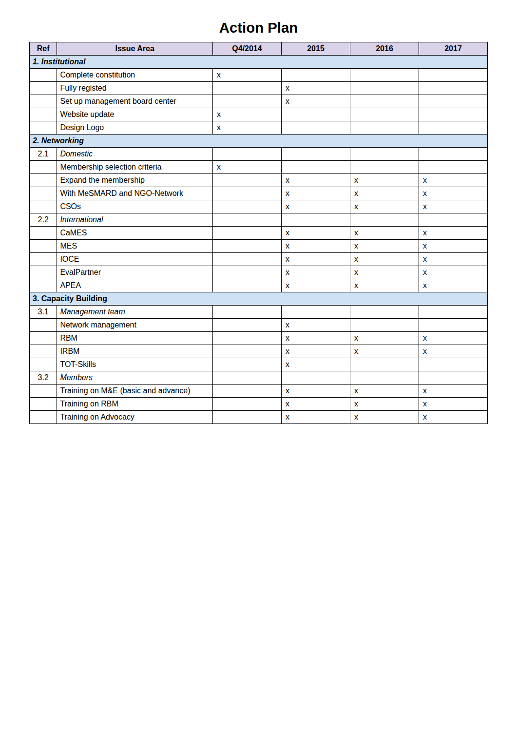Action Plan
| Ref | Issue Area | Q4/2014 | 2015 | 2016 | 2017 |
| --- | --- | --- | --- | --- | --- |
| 1. Institutional |
| | Complete constitution | x | | | |
| | Fully registed | | x | | |
| | Set up management board center | | x | | |
| | Website update | x | | | |
| | Design Logo | x | | | |
| 2. Networking |
| 2.1 | Domestic | | | | |
| | Membership selection criteria | x | | | |
| | Expand the membership | | x | x | x |
| | With MeSMARD and NGO-Network | | x | x | x |
| | CSOs | | x | x | x |
| 2.2 | International | | | | |
| | CaMES | | x | x | x |
| | MES | | x | x | x |
| | IOCE | | x | x | x |
| | EvalPartner | | x | x | x |
| | APEA | | x | x | x |
| 3. Capacity Building |
| 3.1 | Management team | | | | |
| | Network management | | x | | |
| | RBM | | x | x | x |
| | IRBM | | x | x | x |
| | TOT-Skills | | x | | |
| 3.2 | Members | | | | |
| | Training on M&E (basic and advance) | | x | x | x |
| | Training on RBM | | x | x | x |
| | Training on Advocacy | | x | x | x |